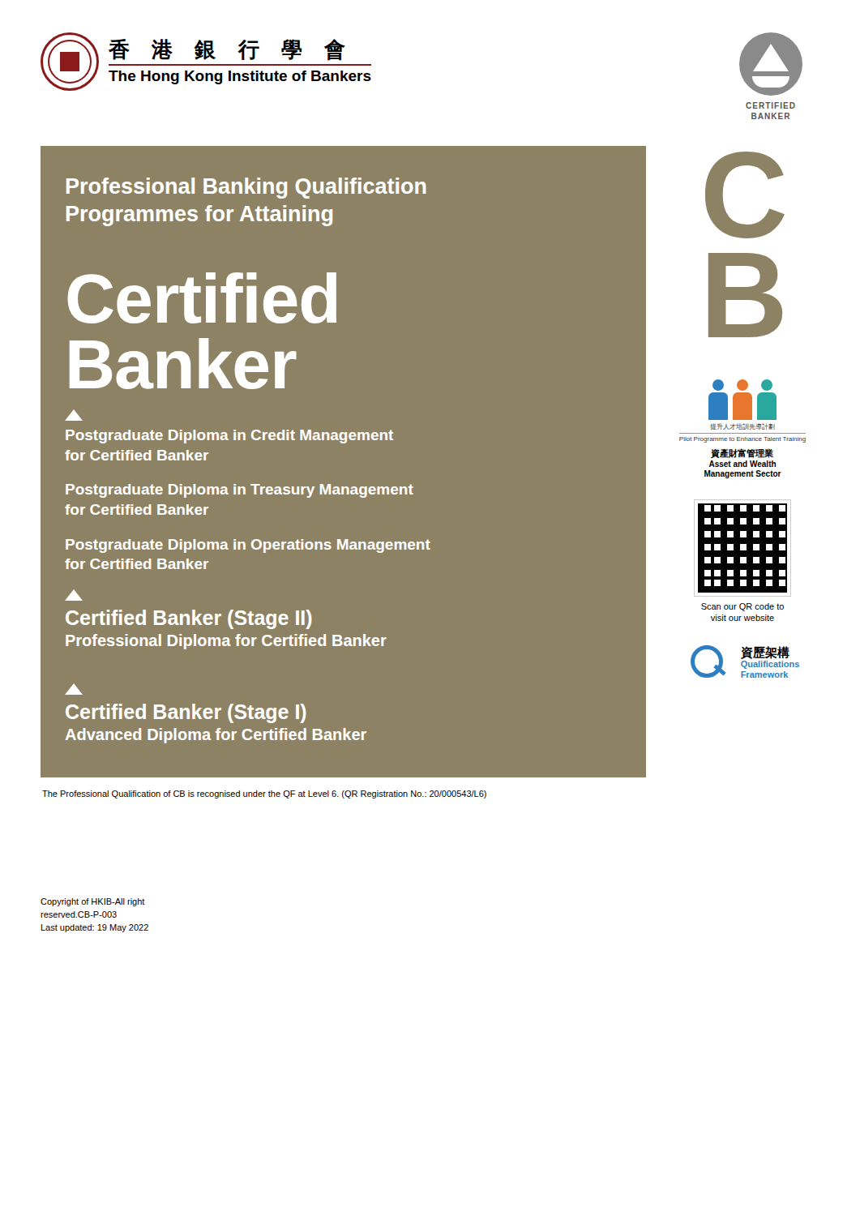香 港 銀 行 學 會
The Hong Kong Institute of Bankers
CERTIFIED
BANKER
Professional Banking Qualification
Programmes for Attaining
CertifiedBanker
Postgraduate Diploma in Credit Management
for Certified Banker
Postgraduate Diploma in Treasury Management
for Certified Banker
Postgraduate Diploma in Operations Management
for Certified Banker
Certified Banker (Stage II)
Professional Diploma for Certified Banker
Certified Banker (Stage I)
Advanced Diploma for Certified Banker
C
B
提升人才培訓先導計劃
Pilot Programme to Enhance Talent Training
資產財富管理業
Asset and Wealth
Management Sector
Scan our QR code to
visit our website
資歷架構
Qualifications
Framework
The Professional Qualification of CB is recognised under the QF at Level 6. (QR Registration No.: 20/000543/L6)
Copyright of HKIB-All right
reserved.CB-P-003
Last updated: 19 May 2022